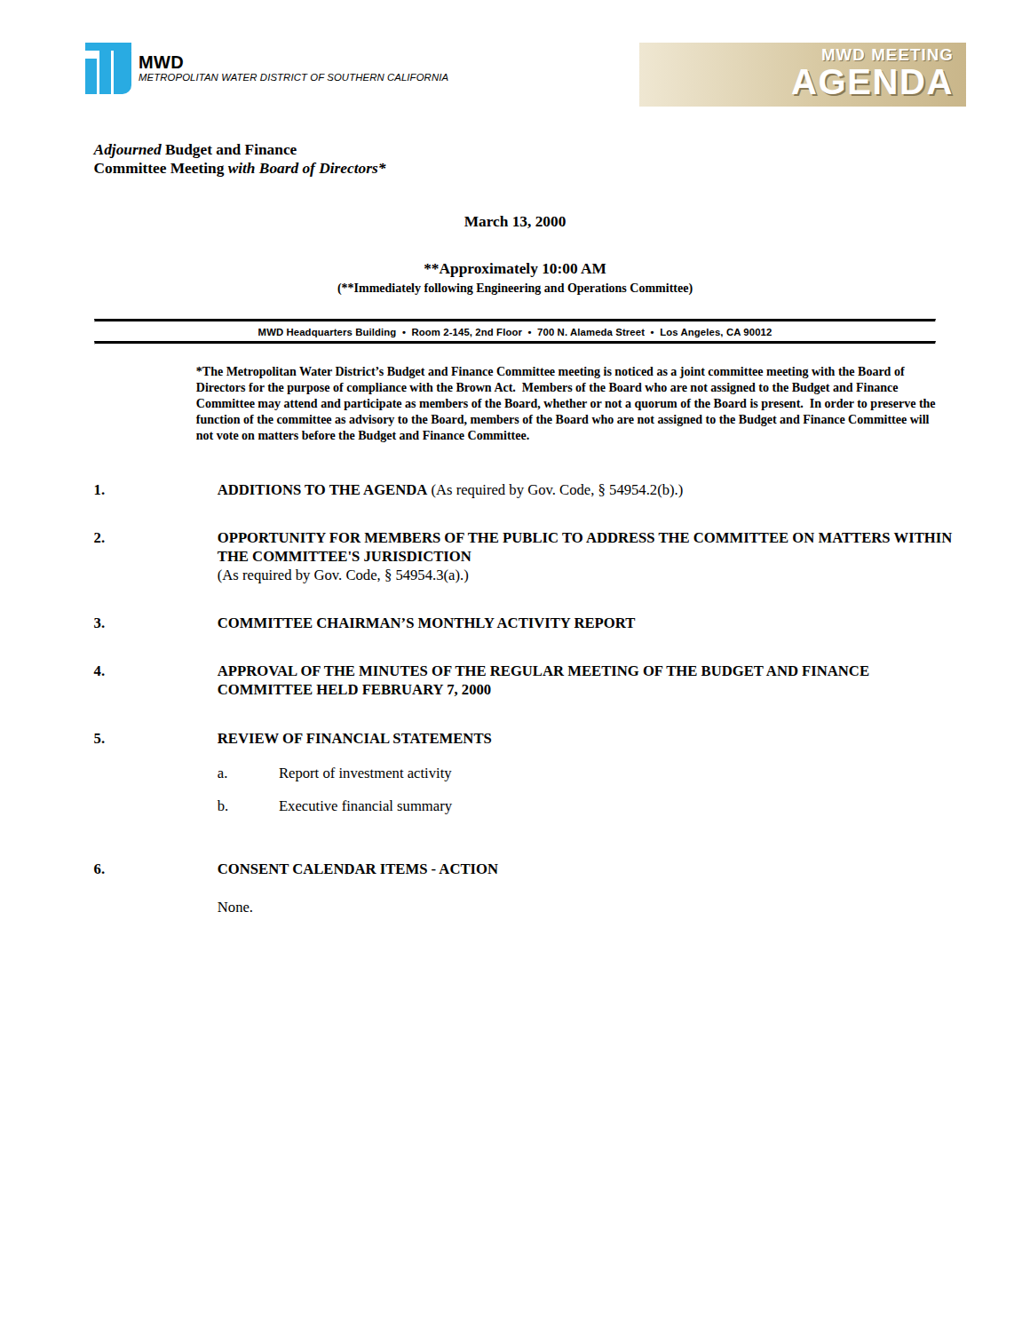MWD
METROPOLITAN WATER DISTRICT OF SOUTHERN CALIFORNIA
MWD MEETING
AGENDA
Adjourned Budget and Finance
Committee Meeting with Board of Directors*
March 13, 2000
**Approximately 10:00 AM (**Immediately following Engineering and Operations Committee)
MWD Headquarters Building • Room 2-145, 2nd Floor • 700 N. Alameda Street • Los Angeles, CA 90012
*The Metropolitan Water District’s Budget and Finance Committee meeting is noticed as a joint committee meeting with the Board of Directors for the purpose of compliance with the Brown Act. Members of the Board who are not assigned to the Budget and Finance Committee may attend and participate as members of the Board, whether or not a quorum of the Board is present. In order to preserve the function of the committee as advisory to the Board, members of the Board who are not assigned to the Budget and Finance Committee will not vote on matters before the Budget and Finance Committee.
1. Additions to the Agenda (As required by Gov. Code, § 54954.2(b).)
2. Opportunity for Members of the Public to Address the Committee on Matters Within the Committee's Jurisdiction
(As required by Gov. Code, § 54954.3(a).)
3. Committee Chairman’s Monthly Activity Report
4. Approval of the Minutes of the Regular Meeting of the Budget and Finance Committee Held February 7, 2000
5. Review of Financial Statements
a. Report of investment activity
b. Executive financial summary
6. Consent Calendar Items - Action
None.